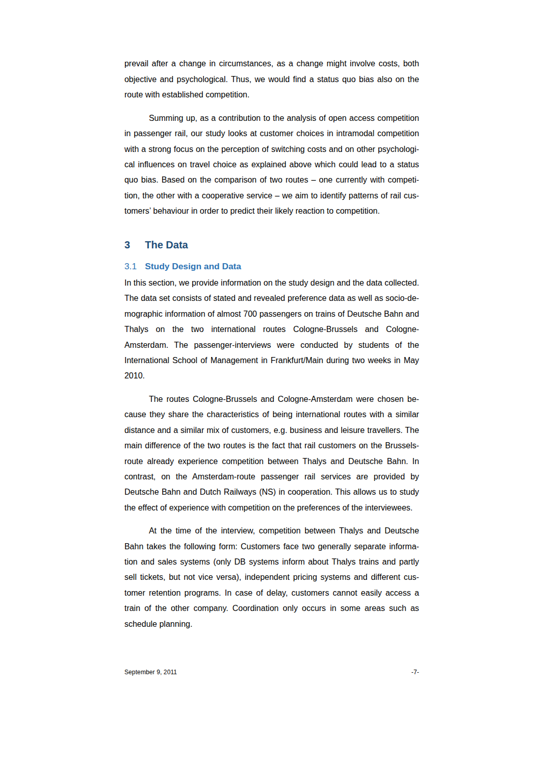prevail after a change in circumstances, as a change might involve costs, both objective and psychological. Thus, we would find a status quo bias also on the route with established competition.
Summing up, as a contribution to the analysis of open access competition in passenger rail, our study looks at customer choices in intramodal competition with a strong focus on the perception of switching costs and on other psychological influences on travel choice as explained above which could lead to a status quo bias. Based on the comparison of two routes – one currently with competition, the other with a cooperative service – we aim to identify patterns of rail customers’ behaviour in order to predict their likely reaction to competition.
3 The Data
3.1 Study Design and Data
In this section, we provide information on the study design and the data collected. The data set consists of stated and revealed preference data as well as socio-demographic information of almost 700 passengers on trains of Deutsche Bahn and Thalys on the two international routes Cologne-Brussels and Cologne-Amsterdam. The passenger-interviews were conducted by students of the International School of Management in Frankfurt/Main during two weeks in May 2010.
The routes Cologne-Brussels and Cologne-Amsterdam were chosen because they share the characteristics of being international routes with a similar distance and a similar mix of customers, e.g. business and leisure travellers. The main difference of the two routes is the fact that rail customers on the Brussels-route already experience competition between Thalys and Deutsche Bahn. In contrast, on the Amsterdam-route passenger rail services are provided by Deutsche Bahn and Dutch Railways (NS) in cooperation. This allows us to study the effect of experience with competition on the preferences of the interviewees.
At the time of the interview, competition between Thalys and Deutsche Bahn takes the following form: Customers face two generally separate information and sales systems (only DB systems inform about Thalys trains and partly sell tickets, but not vice versa), independent pricing systems and different customer retention programs. In case of delay, customers cannot easily access a train of the other company. Coordination only occurs in some areas such as schedule planning.
September 9, 2011 -7-